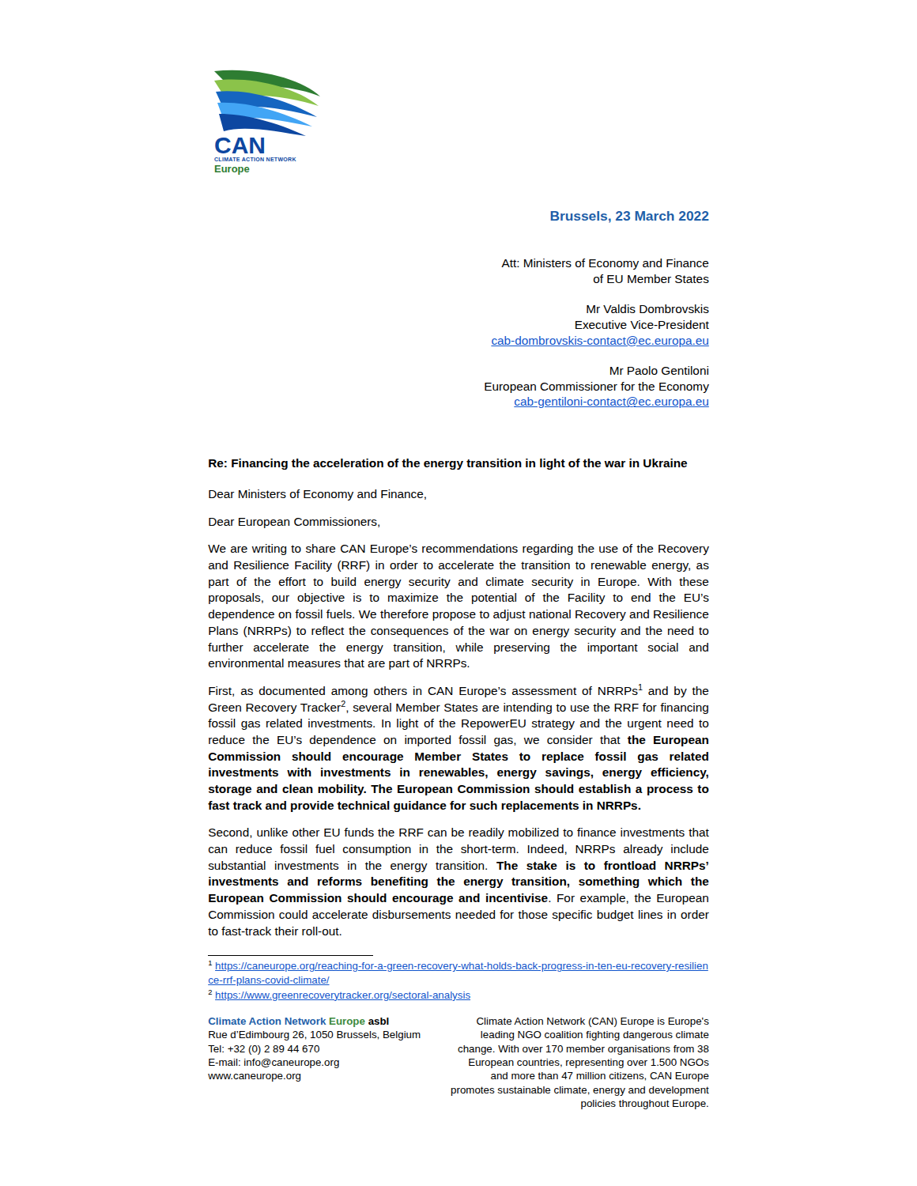CAN CLIMATE ACTION NETWORK Europe
Brussels, 23 March 2022
Att: Ministers of Economy and Finance
of EU Member States
Mr Valdis Dombrovskis
Executive Vice-President
cab-dombrovskis-contact@ec.europa.eu
Mr Paolo Gentiloni
European Commissioner for the Economy
cab-gentiloni-contact@ec.europa.eu
Re: Financing the acceleration of the energy transition in light of the war in Ukraine
Dear Ministers of Economy and Finance,
Dear European Commissioners,
We are writing to share CAN Europe’s recommendations regarding the use of the Recovery and Resilience Facility (RRF) in order to accelerate the transition to renewable energy, as part of the effort to build energy security and climate security in Europe. With these proposals, our objective is to maximize the potential of the Facility to end the EU’s dependence on fossil fuels. We therefore propose to adjust national Recovery and Resilience Plans (NRRPs) to reflect the consequences of the war on energy security and the need to further accelerate the energy transition, while preserving the important social and environmental measures that are part of NRRPs.
First, as documented among others in CAN Europe’s assessment of NRRPs1 and by the Green Recovery Tracker2, several Member States are intending to use the RRF for financing fossil gas related investments. In light of the RepowerEU strategy and the urgent need to reduce the EU’s dependence on imported fossil gas, we consider that the European Commission should encourage Member States to replace fossil gas related investments with investments in renewables, energy savings, energy efficiency, storage and clean mobility. The European Commission should establish a process to fast track and provide technical guidance for such replacements in NRRPs.
Second, unlike other EU funds the RRF can be readily mobilized to finance investments that can reduce fossil fuel consumption in the short-term. Indeed, NRRPs already include substantial investments in the energy transition. The stake is to frontload NRRPs’ investments and reforms benefiting the energy transition, something which the European Commission should encourage and incentivise. For example, the European Commission could accelerate disbursements needed for those specific budget lines in order to fast-track their roll-out.
1 https://caneurope.org/reaching-for-a-green-recovery-what-holds-back-progress-in-ten-eu-recovery-resilience-rrf-plans-covid-climate/
2 https://www.greenrecoverytracker.org/sectoral-analysis
Climate Action Network Europe asbl
Rue d’Edimbourg 26, 1050 Brussels, Belgium
Tel: +32 (0) 2 89 44 670
E-mail: info@caneurope.org
www.caneurope.org
Climate Action Network (CAN) Europe is Europe's leading NGO coalition fighting dangerous climate change. With over 170 member organisations from 38 European countries, representing over 1.500 NGOs and more than 47 million citizens, CAN Europe promotes sustainable climate, energy and development policies throughout Europe.